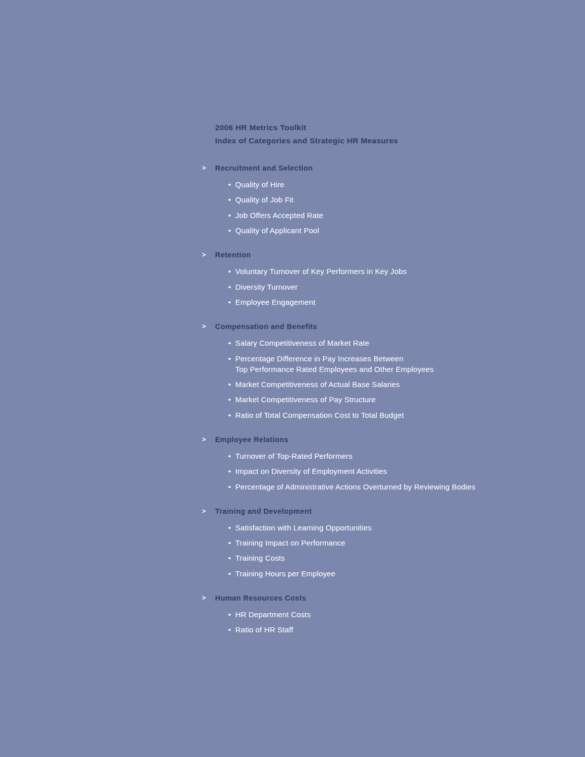2006 HR Metrics Toolkit Index of Categories and Strategic HR Measures
Recruitment and Selection
Quality of Hire
Quality of Job Fit
Job Offers Accepted Rate
Quality of Applicant Pool
Retention
Voluntary Turnover of Key Performers in Key Jobs
Diversity Turnover
Employee Engagement
Compensation and Benefits
Salary Competitiveness of Market Rate
Percentage Difference in Pay Increases BetweenTop Performance Rated Employees and Other Employees
Market Competitiveness of Actual Base Salaries
Market Competitiveness of Pay Structure
Ratio of Total Compensation Cost to Total Budget
Employee Relations
Turnover of Top-Rated Performers
Impact on Diversity of Employment Activities
Percentage of Administrative Actions Overturned by Reviewing Bodies
Training and Development
Satisfaction with Learning Opportunities
Training Impact on Performance
Training Costs
Training Hours per Employee
Human Resources Costs
HR Department Costs
Ratio of HR Staff